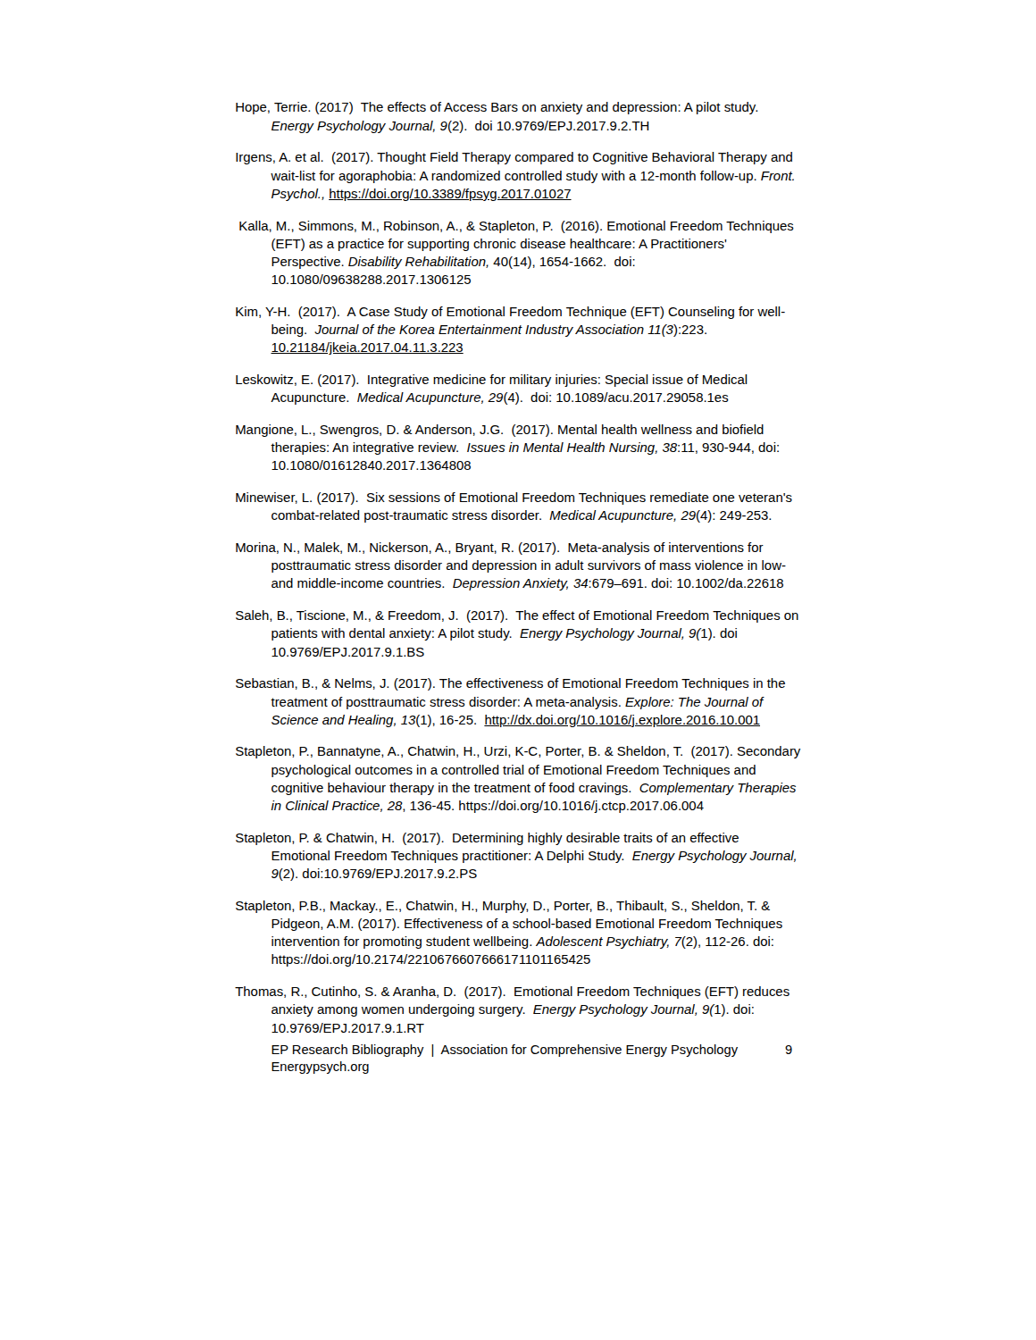Hope, Terrie. (2017) The effects of Access Bars on anxiety and depression: A pilot study. Energy Psychology Journal, 9(2). doi 10.9769/EPJ.2017.9.2.TH
Irgens, A. et al. (2017). Thought Field Therapy compared to Cognitive Behavioral Therapy and wait-list for agoraphobia: A randomized controlled study with a 12-month follow-up. Front. Psychol., https://doi.org/10.3389/fpsyg.2017.01027
Kalla, M., Simmons, M., Robinson, A., & Stapleton, P. (2016). Emotional Freedom Techniques (EFT) as a practice for supporting chronic disease healthcare: A Practitioners' Perspective. Disability Rehabilitation, 40(14), 1654-1662. doi: 10.1080/09638288.2017.1306125
Kim, Y-H. (2017). A Case Study of Emotional Freedom Technique (EFT) Counseling for well-being. Journal of the Korea Entertainment Industry Association 11(3):223. 10.21184/jkeia.2017.04.11.3.223
Leskowitz, E. (2017). Integrative medicine for military injuries: Special issue of Medical Acupuncture. Medical Acupuncture, 29(4). doi: 10.1089/acu.2017.29058.1es
Mangione, L., Swengros, D. & Anderson, J.G. (2017). Mental health wellness and biofield therapies: An integrative review. Issues in Mental Health Nursing, 38:11, 930-944, doi: 10.1080/01612840.2017.1364808
Minewiser, L. (2017). Six sessions of Emotional Freedom Techniques remediate one veteran's combat-related post-traumatic stress disorder. Medical Acupuncture, 29(4): 249-253.
Morina, N., Malek, M., Nickerson, A., Bryant, R. (2017). Meta-analysis of interventions for posttraumatic stress disorder and depression in adult survivors of mass violence in low- and middle-income countries. Depression Anxiety, 34:679–691. doi: 10.1002/da.22618
Saleh, B., Tiscione, M., & Freedom, J. (2017). The effect of Emotional Freedom Techniques on patients with dental anxiety: A pilot study. Energy Psychology Journal, 9(1). doi 10.9769/EPJ.2017.9.1.BS
Sebastian, B., & Nelms, J. (2017). The effectiveness of Emotional Freedom Techniques in the treatment of posttraumatic stress disorder: A meta-analysis. Explore: The Journal of Science and Healing, 13(1), 16-25. http://dx.doi.org/10.1016/j.explore.2016.10.001
Stapleton, P., Bannatyne, A., Chatwin, H., Urzi, K-C, Porter, B. & Sheldon, T. (2017). Secondary psychological outcomes in a controlled trial of Emotional Freedom Techniques and cognitive behaviour therapy in the treatment of food cravings. Complementary Therapies in Clinical Practice, 28, 136-45. https://doi.org/10.1016/j.ctcp.2017.06.004
Stapleton, P. & Chatwin, H. (2017). Determining highly desirable traits of an effective Emotional Freedom Techniques practitioner: A Delphi Study. Energy Psychology Journal, 9(2). doi:10.9769/EPJ.2017.9.2.PS
Stapleton, P.B., Mackay., E., Chatwin, H., Murphy, D., Porter, B., Thibault, S., Sheldon, T. & Pidgeon, A.M. (2017). Effectiveness of a school-based Emotional Freedom Techniques intervention for promoting student wellbeing. Adolescent Psychiatry, 7(2), 112-26. doi: https://doi.org/10.2174/2210676607666171101165425
Thomas, R., Cutinho, S. & Aranha, D. (2017). Emotional Freedom Techniques (EFT) reduces anxiety among women undergoing surgery. Energy Psychology Journal, 9(1). doi: 10.9769/EPJ.2017.9.1.RT
EP Research Bibliography | Association for Comprehensive Energy Psychology
9
Energypsych.org